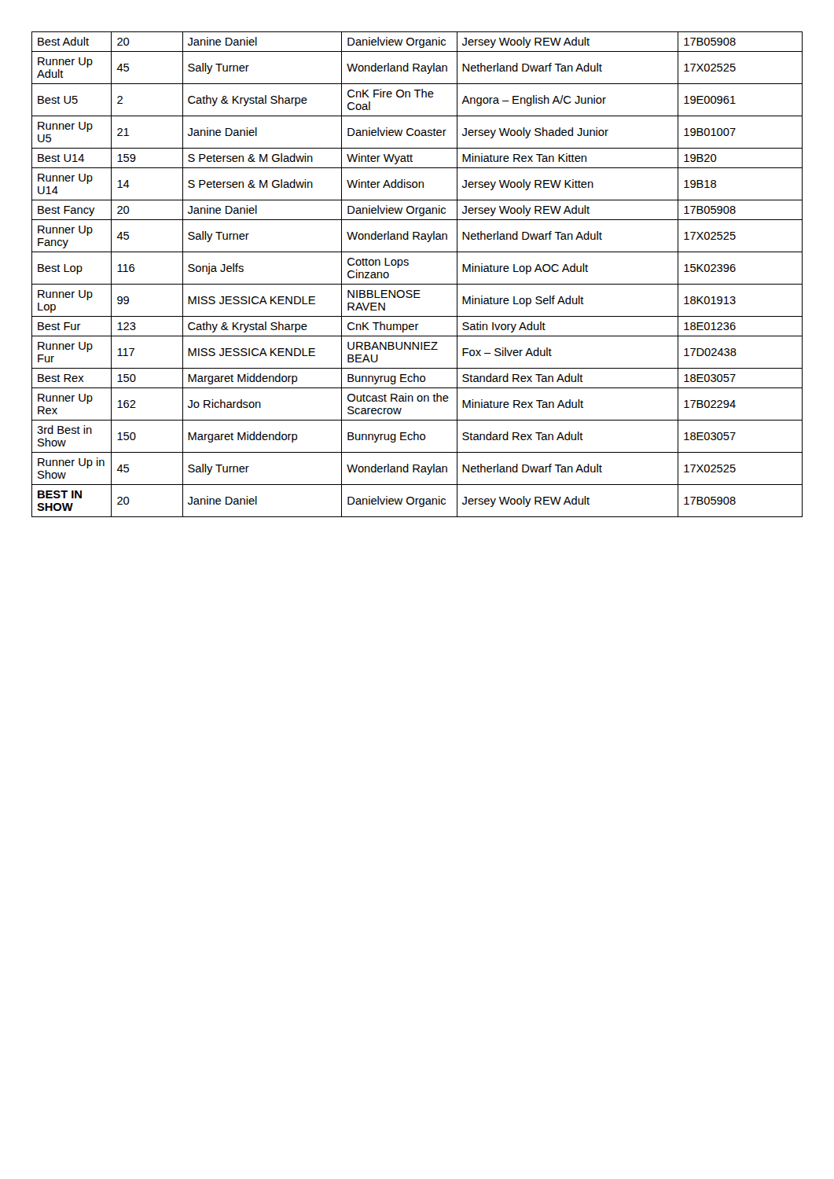| Best Adult | 20 | Janine Daniel | Danielview Organic | Jersey Wooly REW Adult | 17B05908 |
| Runner Up Adult | 45 | Sally Turner | Wonderland Raylan | Netherland Dwarf Tan Adult | 17X02525 |
| Best U5 | 2 | Cathy & Krystal Sharpe | CnK Fire On The Coal | Angora – English A/C Junior | 19E00961 |
| Runner Up U5 | 21 | Janine Daniel | Danielview Coaster | Jersey Wooly Shaded Junior | 19B01007 |
| Best U14 | 159 | S Petersen & M Gladwin | Winter Wyatt | Miniature Rex Tan Kitten | 19B20 |
| Runner Up U14 | 14 | S Petersen & M Gladwin | Winter Addison | Jersey Wooly REW Kitten | 19B18 |
| Best Fancy | 20 | Janine Daniel | Danielview Organic | Jersey Wooly REW Adult | 17B05908 |
| Runner Up Fancy | 45 | Sally Turner | Wonderland Raylan | Netherland Dwarf Tan Adult | 17X02525 |
| Best Lop | 116 | Sonja Jelfs | Cotton Lops Cinzano | Miniature Lop AOC Adult | 15K02396 |
| Runner Up Lop | 99 | MISS JESSICA KENDLE | NIBBLENOSE RAVEN | Miniature Lop Self Adult | 18K01913 |
| Best Fur | 123 | Cathy & Krystal Sharpe | CnK Thumper | Satin Ivory Adult | 18E01236 |
| Runner Up Fur | 117 | MISS JESSICA KENDLE | URBANBUNNIEZ BEAU | Fox – Silver Adult | 17D02438 |
| Best Rex | 150 | Margaret Middendorp | Bunnyrug Echo | Standard Rex Tan Adult | 18E03057 |
| Runner Up Rex | 162 | Jo Richardson | Outcast Rain on the Scarecrow | Miniature Rex Tan Adult | 17B02294 |
| 3rd Best in Show | 150 | Margaret Middendorp | Bunnyrug Echo | Standard Rex Tan Adult | 18E03057 |
| Runner Up in Show | 45 | Sally Turner | Wonderland Raylan | Netherland Dwarf Tan Adult | 17X02525 |
| BEST IN SHOW | 20 | Janine Daniel | Danielview Organic | Jersey Wooly REW Adult | 17B05908 |